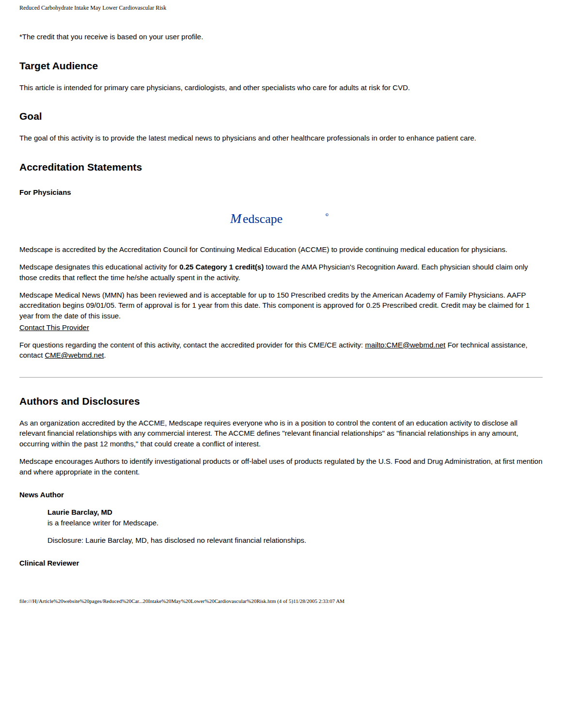Reduced Carbohydrate Intake May Lower Cardiovascular Risk
*The credit that you receive is based on your user profile.
Target Audience
This article is intended for primary care physicians, cardiologists, and other specialists who care for adults at risk for CVD.
Goal
The goal of this activity is to provide the latest medical news to physicians and other healthcare professionals in order to enhance patient care.
Accreditation Statements
For Physicians
Medscape is accredited by the Accreditation Council for Continuing Medical Education (ACCME) to provide continuing medical education for physicians.
Medscape designates this educational activity for 0.25 Category 1 credit(s) toward the AMA Physician's Recognition Award. Each physician should claim only those credits that reflect the time he/she actually spent in the activity.
Medscape Medical News (MMN) has been reviewed and is acceptable for up to 150 Prescribed credits by the American Academy of Family Physicians. AAFP accreditation begins 09/01/05. Term of approval is for 1 year from this date. This component is approved for 0.25 Prescribed credit. Credit may be claimed for 1 year from the date of this issue.
Contact This Provider
For questions regarding the content of this activity, contact the accredited provider for this CME/CE activity: mailto:CME@webmd.net For technical assistance, contact CME@webmd.net.
Authors and Disclosures
As an organization accredited by the ACCME, Medscape requires everyone who is in a position to control the content of an education activity to disclose all relevant financial relationships with any commercial interest. The ACCME defines "relevant financial relationships" as "financial relationships in any amount, occurring within the past 12 months," that could create a conflict of interest.
Medscape encourages Authors to identify investigational products or off-label uses of products regulated by the U.S. Food and Drug Administration, at first mention and where appropriate in the content.
News Author
Laurie Barclay, MD
is a freelance writer for Medscape.
Disclosure: Laurie Barclay, MD, has disclosed no relevant financial relationships.
Clinical Reviewer
file:///H|/Article%20website%20pages/Reduced%20Car...20Intake%20May%20Lower%20Cardiovascular%20Risk.htm (4 of 5)11/28/2005 2:33:07 AM